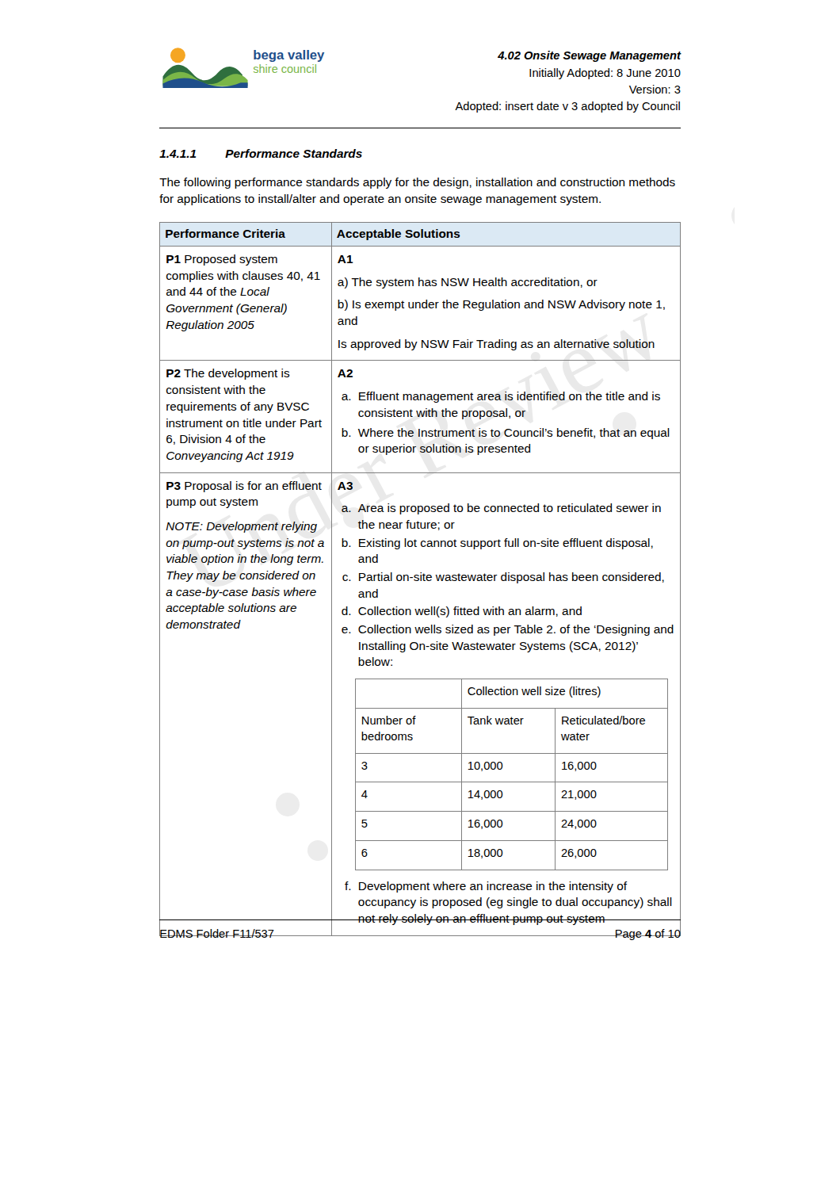Under Review
bega valley shire council
4.02 Onsite Sewage Management
Initially Adopted: 8 June 2010
Version: 3
Adopted: insert date v 3 adopted by Council
1.4.1.1 Performance Standards
The following performance standards apply for the design, installation and construction methods for applications to install/alter and operate an onsite sewage management system.
| Performance Criteria | Acceptable Solutions |
| --- | --- |
| P1 Proposed system complies with clauses 40, 41 and 44 of the Local Government (General) Regulation 2005 | A1 a) The system has NSW Health accreditation, or b) Is exempt under the Regulation and NSW Advisory note 1, and Is approved by NSW Fair Trading as an alternative solution |
| P2 The development is consistent with the requirements of any BVSC instrument on title under Part 6, Division 4 of the Conveyancing Act 1919 | A2 Effluent management area is identified on the title and is consistent with the proposal, or Where the Instrument is to Council’s benefit, that an equal or superior solution is presented |
| P3 Proposal is for an effluent pump out system NOTE: Development relying on pump-out systems is not a viable option in the long term. They may be considered on a case-by-case basis where acceptable solutions are demonstrated | A3 Area is proposed to be connected to reticulated sewer in the near future; or Existing lot cannot support full on-site effluent disposal, and Partial on-site wastewater disposal has been considered, and Collection well(s) fitted with an alarm, and Collection wells sized as per Table 2. of the ‘Designing and Installing On-site Wastewater Systems (SCA, 2012)’ below: / / Collection well size (litres) / / Number of bedrooms / Tank water / Reticulated/bore water / / 3 / 10,000 / 16,000 / / 4 / 14,000 / 21,000 / / 5 / 16,000 / 24,000 / / 6 / 18,000 / 26,000 / Development where an increase in the intensity of occupancy is proposed (eg single to dual occupancy) shall not rely solely on an effluent pump out system |
EDMS Folder F11/537
Page 4 of 10